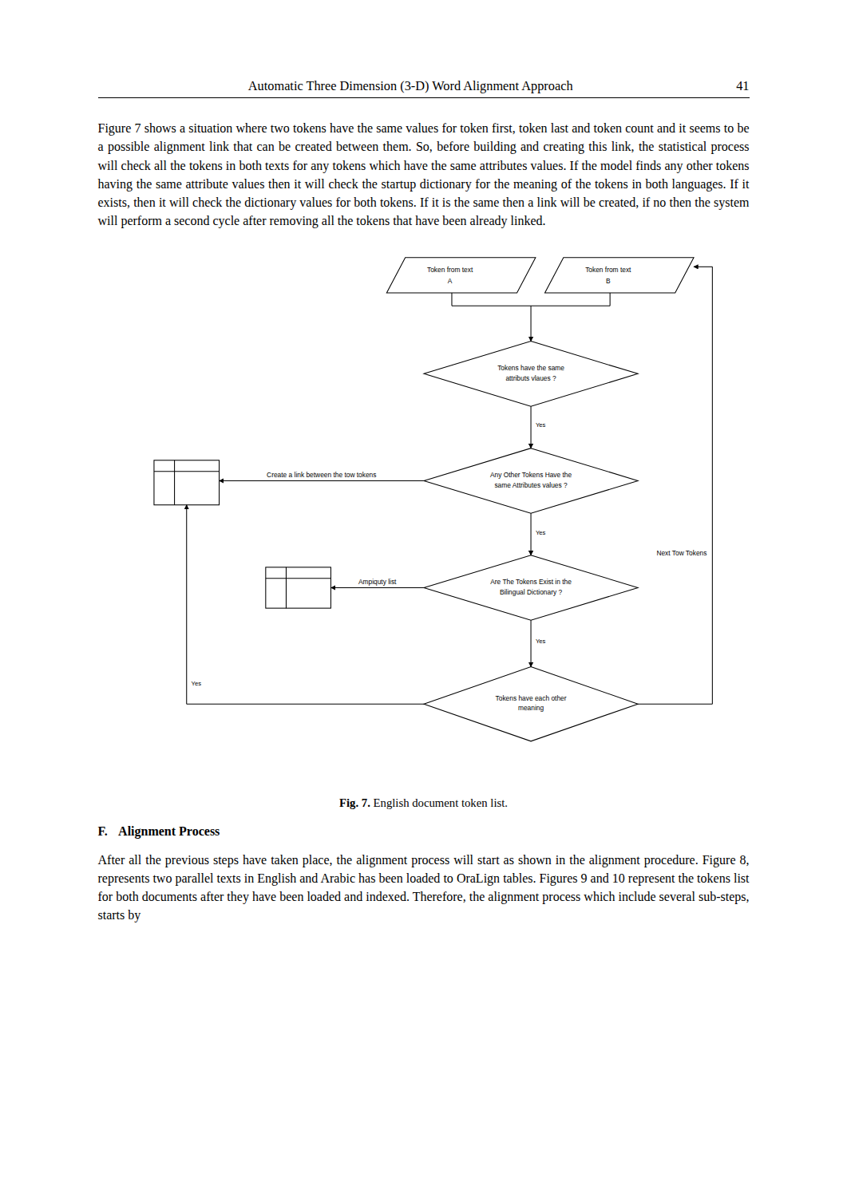Automatic Three Dimension (3-D) Word Alignment Approach 41
Figure 7 shows a situation where two tokens have the same values for token first, token last and token count and it seems to be a possible alignment link that can be created between them. So, before building and creating this link, the statistical process will check all the tokens in both texts for any tokens which have the same attributes values. If the model finds any other tokens having the same attribute values then it will check the startup dictionary for the meaning of the tokens in both languages. If it exists, then it will check the dictionary values for both tokens. If it is the same then a link will be created, if no then the system will perform a second cycle after removing all the tokens that have been already linked.
Token from text A Token from text B Tokens have the same attributs vlaues ? Yes Any Other Tokens Have the same Attributes values ? Create a link between the tow tokens Yes Are The Tokens Exist in the Bilingual Dictionary ? Ampiquty list Yes Tokens have each other meaning Yes Next Tow Tokens
Fig. 7. English document token list.
F. Alignment Process
After all the previous steps have taken place, the alignment process will start as shown in the alignment procedure. Figure 8, represents two parallel texts in English and Arabic has been loaded to OraLign tables. Figures 9 and 10 represent the tokens list for both documents after they have been loaded and indexed. Therefore, the alignment process which include several sub-steps, starts by